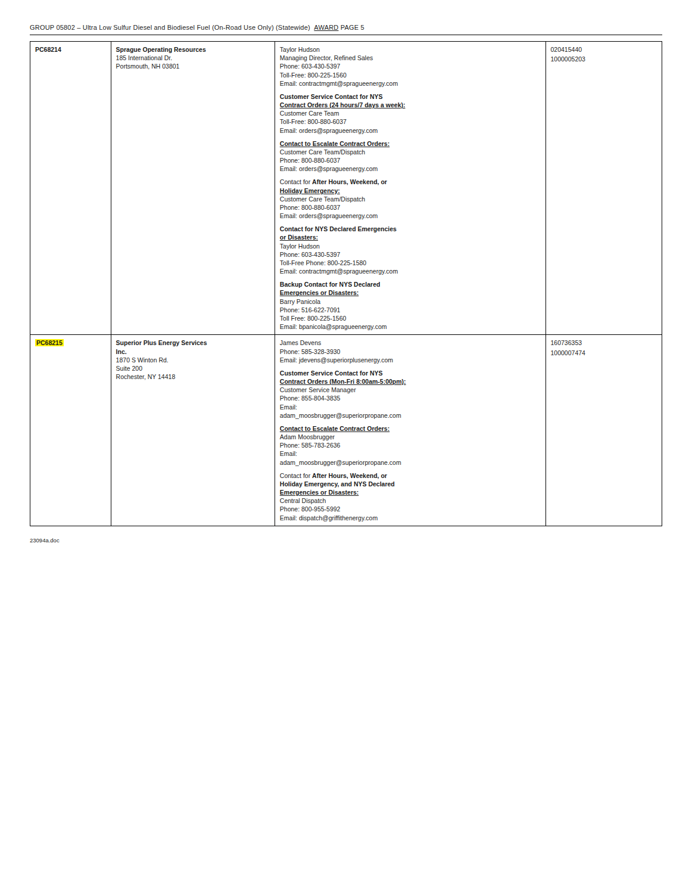GROUP 05802 – Ultra Low Sulfur Diesel and Biodiesel Fuel (On-Road Use Only) (Statewide) AWARD PAGE 5
| PC68214 | Sprague Operating Resources 185 International Dr. Portsmouth, NH 03801 | Taylor Hudson Managing Director, Refined Sales Phone: 603-430-5397 Toll-Free: 800-225-1560 Email: contractmgmt@spragueenergy.com Customer Service Contact for NYS Contract Orders (24 hours/7 days a week): Customer Care Team Toll-Free: 800-880-6037 Email: orders@spragueenergy.com Contact to Escalate Contract Orders: Customer Care Team/Dispatch Phone: 800-880-6037 Email: orders@spragueenergy.com Contact for After Hours, Weekend, or Holiday Emergency: Customer Care Team/Dispatch Phone: 800-880-6037 Email: orders@spragueenergy.com Contact for NYS Declared Emergencies or Disasters: Taylor Hudson Phone: 603-430-5397 Toll-Free Phone: 800-225-1580 Email: contractmgmt@spragueenergy.com Backup Contact for NYS Declared Emergencies or Disasters: Barry Panicola Phone: 516-622-7091 Toll Free: 800-225-1560 Email: bpanicola@spragueenergy.com | 020415440 1000005203 |
| PC68215 | Superior Plus Energy Services Inc. 1870 S Winton Rd. Suite 200 Rochester, NY 14418 | James Devens Phone: 585-328-3930 Email: jdevens@superiorplusenergy.com Customer Service Contact for NYS Contract Orders (Mon-Fri 8:00am-5:00pm): Customer Service Manager Phone: 855-804-3835 Email: adam_moosbrugger@superiorpropane.com Contact to Escalate Contract Orders: Adam Moosbrugger Phone: 585-783-2636 Email: adam_moosbrugger@superiorpropane.com Contact for After Hours, Weekend, or Holiday Emergency, and NYS Declared Emergencies or Disasters: Central Dispatch Phone: 800-955-5992 Email: dispatch@griffithenergy.com | 160736353 1000007474 |
23094a.doc